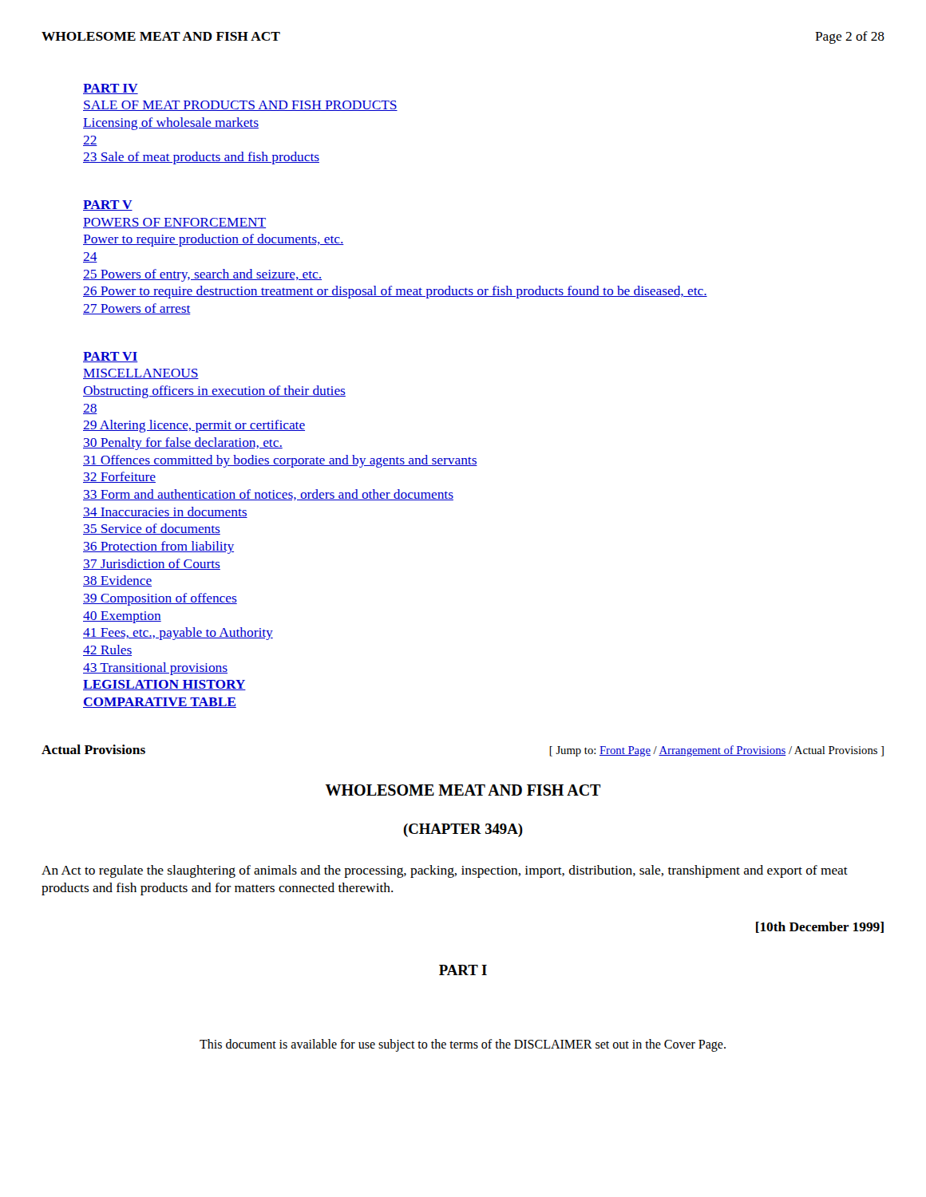WHOLESOME MEAT AND FISH ACT Page 2 of 28
PART IV
SALE OF MEAT PRODUCTS AND FISH PRODUCTS
Licensing of wholesale markets
22
23 Sale of meat products and fish products
PART V
POWERS OF ENFORCEMENT
Power to require production of documents, etc.
24
25 Powers of entry, search and seizure, etc.
26 Power to require destruction treatment or disposal of meat products or fish products found to be diseased, etc.
27 Powers of arrest
PART VI
MISCELLANEOUS
Obstructing officers in execution of their duties
28
29 Altering licence, permit or certificate
30 Penalty for false declaration, etc.
31 Offences committed by bodies corporate and by agents and servants
32 Forfeiture
33 Form and authentication of notices, orders and other documents
34 Inaccuracies in documents
35 Service of documents
36 Protection from liability
37 Jurisdiction of Courts
38 Evidence
39 Composition of offences
40 Exemption
41 Fees, etc., payable to Authority
42 Rules
43 Transitional provisions
LEGISLATION HISTORY
COMPARATIVE TABLE
Actual Provisions [ Jump to: Front Page / Arrangement of Provisions / Actual Provisions ]
WHOLESOME MEAT AND FISH ACT
(CHAPTER 349A)
An Act to regulate the slaughtering of animals and the processing, packing, inspection, import, distribution, sale, transhipment and export of meat products and fish products and for matters connected therewith.
[10th December 1999]
PART I
This document is available for use subject to the terms of the DISCLAIMER set out in the Cover Page.